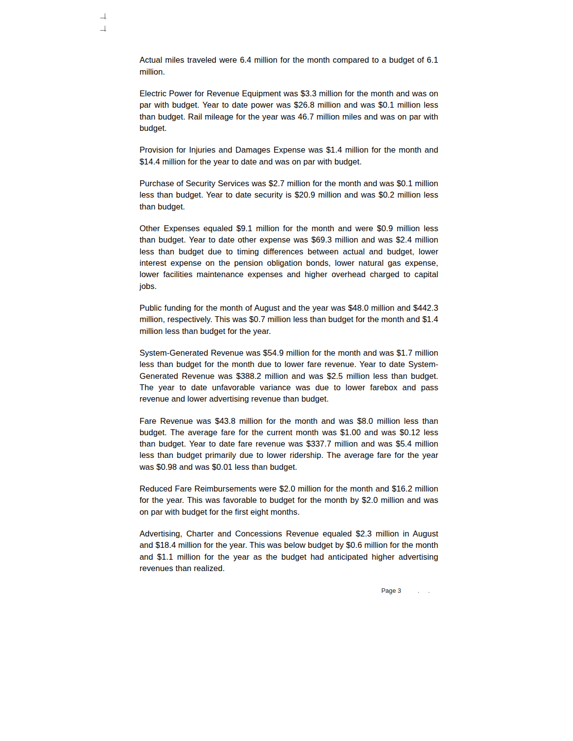Actual miles traveled were 6.4 million for the month compared to a budget of 6.1 million.
Electric Power for Revenue Equipment was $3.3 million for the month and was on par with budget. Year to date power was $26.8 million and was $0.1 million less than budget. Rail mileage for the year was 46.7 million miles and was on par with budget.
Provision for Injuries and Damages Expense was $1.4 million for the month and $14.4 million for the year to date and was on par with budget.
Purchase of Security Services was $2.7 million for the month and was $0.1 million less than budget. Year to date security is $20.9 million and was $0.2 million less than budget.
Other Expenses equaled $9.1 million for the month and were $0.9 million less than budget. Year to date other expense was $69.3 million and was $2.4 million less than budget due to timing differences between actual and budget, lower interest expense on the pension obligation bonds, lower natural gas expense, lower facilities maintenance expenses and higher overhead charged to capital jobs.
Public funding for the month of August and the year was $48.0 million and $442.3 million, respectively. This was $0.7 million less than budget for the month and $1.4 million less than budget for the year.
System-Generated Revenue was $54.9 million for the month and was $1.7 million less than budget for the month due to lower fare revenue. Year to date System-Generated Revenue was $388.2 million and was $2.5 million less than budget. The year to date unfavorable variance was due to lower farebox and pass revenue and lower advertising revenue than budget.
Fare Revenue was $43.8 million for the month and was $8.0 million less than budget. The average fare for the current month was $1.00 and was $0.12 less than budget. Year to date fare revenue was $337.7 million and was $5.4 million less than budget primarily due to lower ridership. The average fare for the year was $0.98 and was $0.01 less than budget.
Reduced Fare Reimbursements were $2.0 million for the month and $16.2 million for the year. This was favorable to budget for the month by $2.0 million and was on par with budget for the first eight months.
Advertising, Charter and Concessions Revenue equaled $2.3 million in August and $18.4 million for the year. This was below budget by $0.6 million for the month and $1.1 million for the year as the budget had anticipated higher advertising revenues than realized.
Page 3..